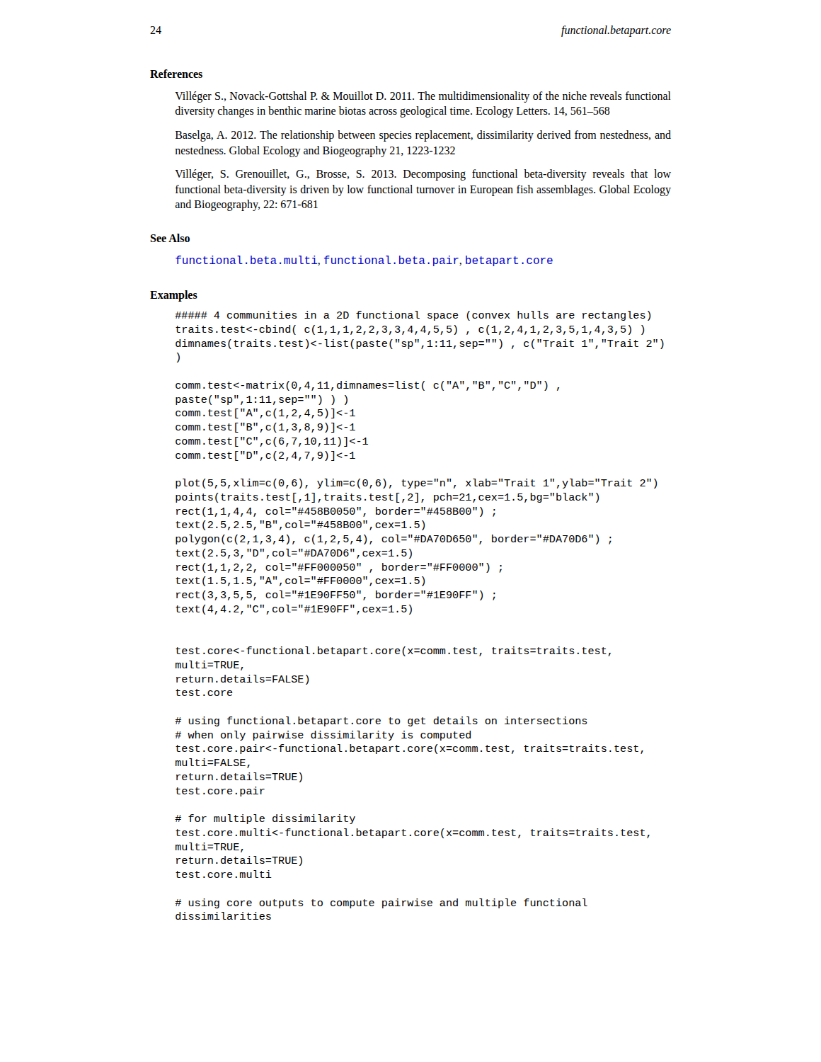24 functional.betapart.core
References
Villéger S., Novack-Gottshal P. & Mouillot D. 2011. The multidimensionality of the niche reveals functional diversity changes in benthic marine biotas across geological time. Ecology Letters. 14, 561–568
Baselga, A. 2012. The relationship between species replacement, dissimilarity derived from nestedness, and nestedness. Global Ecology and Biogeography 21, 1223-1232
Villéger, S. Grenouillet, G., Brosse, S. 2013. Decomposing functional beta-diversity reveals that low functional beta-diversity is driven by low functional turnover in European fish assemblages. Global Ecology and Biogeography, 22: 671-681
See Also
functional.beta.multi, functional.beta.pair, betapart.core
Examples
##### 4 communities in a 2D functional space (convex hulls are rectangles)
traits.test<-cbind( c(1,1,1,2,2,3,3,4,4,5,5) , c(1,2,4,1,2,3,5,1,4,3,5) )
dimnames(traits.test)<-list(paste("sp",1:11,sep="") , c("Trait 1","Trait 2") )

comm.test<-matrix(0,4,11,dimnames=list( c("A","B","C","D") , paste("sp",1:11,sep="") ) )
comm.test["A",c(1,2,4,5)]<-1
comm.test["B",c(1,3,8,9)]<-1
comm.test["C",c(6,7,10,11)]<-1
comm.test["D",c(2,4,7,9)]<-1

plot(5,5,xlim=c(0,6), ylim=c(0,6), type="n", xlab="Trait 1",ylab="Trait 2")
points(traits.test[,1],traits.test[,2], pch=21,cex=1.5,bg="black")
rect(1,1,4,4, col="#458B0050", border="#458B00") ; text(2.5,2.5,"B",col="#458B00",cex=1.5)
polygon(c(2,1,3,4), c(1,2,5,4), col="#DA70D650", border="#DA70D6") ;
text(2.5,3,"D",col="#DA70D6",cex=1.5)
rect(1,1,2,2, col="#FF000050" , border="#FF0000") ; text(1.5,1.5,"A",col="#FF0000",cex=1.5)
rect(3,3,5,5, col="#1E90FF50", border="#1E90FF") ; text(4,4.2,"C",col="#1E90FF",cex=1.5)


test.core<-functional.betapart.core(x=comm.test, traits=traits.test, multi=TRUE,
return.details=FALSE)
test.core

# using functional.betapart.core to get details on intersections
# when only pairwise dissimilarity is computed
test.core.pair<-functional.betapart.core(x=comm.test, traits=traits.test, multi=FALSE,
return.details=TRUE)
test.core.pair

# for multiple dissimilarity
test.core.multi<-functional.betapart.core(x=comm.test, traits=traits.test, multi=TRUE,
return.details=TRUE)
test.core.multi

# using core outputs to compute pairwise and multiple functional dissimilarities